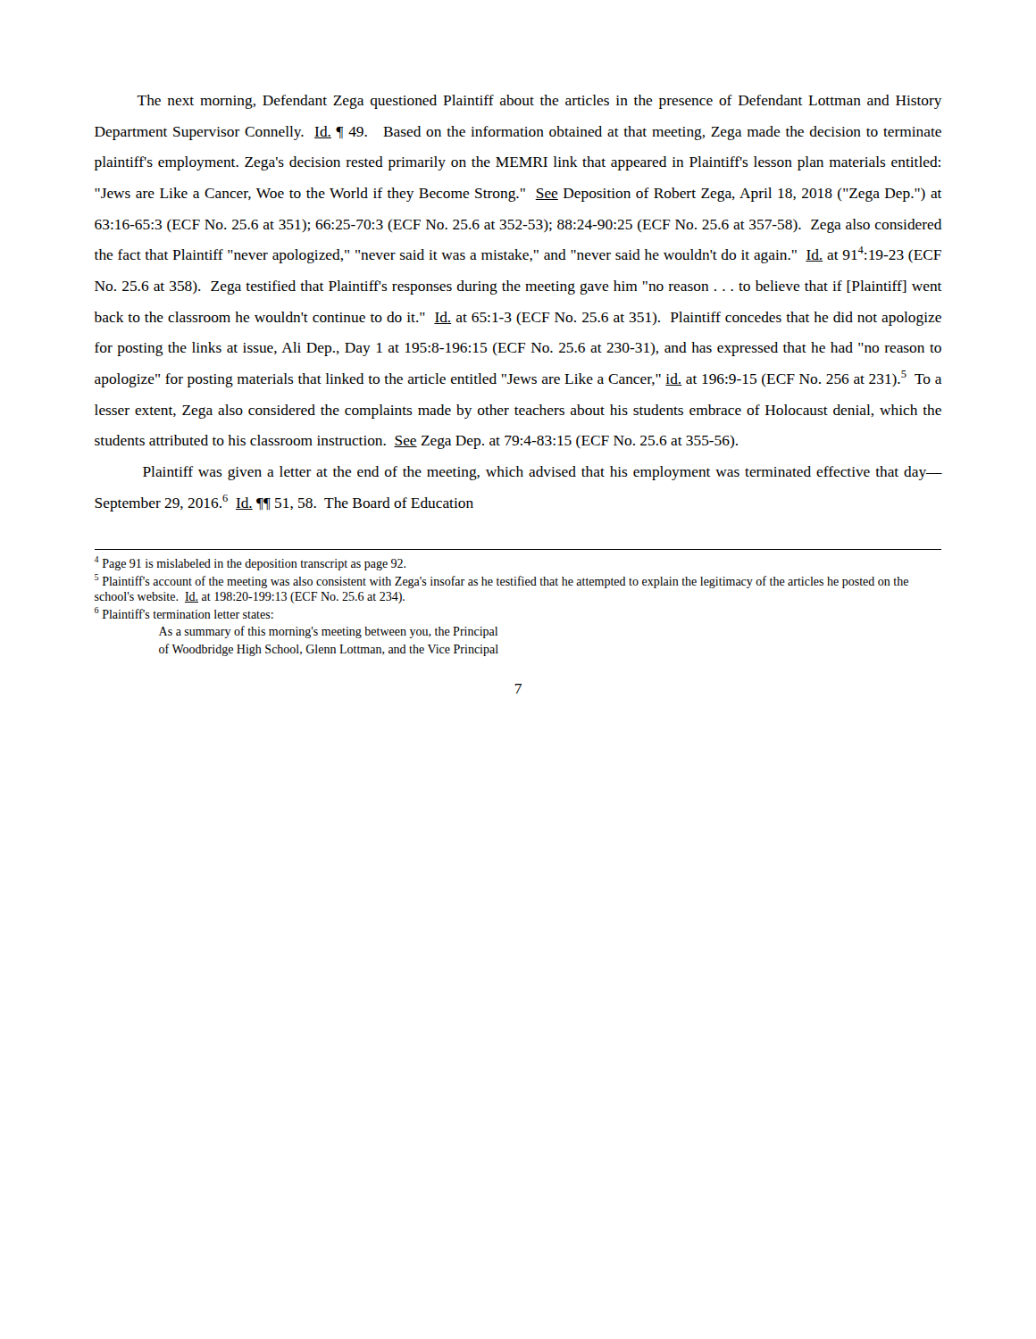The next morning, Defendant Zega questioned Plaintiff about the articles in the presence of Defendant Lottman and History Department Supervisor Connelly. Id. ¶ 49. Based on the information obtained at that meeting, Zega made the decision to terminate plaintiff's employment. Zega's decision rested primarily on the MEMRI link that appeared in Plaintiff's lesson plan materials entitled: "Jews are Like a Cancer, Woe to the World if they Become Strong." See Deposition of Robert Zega, April 18, 2018 ("Zega Dep.") at 63:16-65:3 (ECF No. 25.6 at 351); 66:25-70:3 (ECF No. 25.6 at 352-53); 88:24-90:25 (ECF No. 25.6 at 357-58). Zega also considered the fact that Plaintiff "never apologized," "never said it was a mistake," and "never said he wouldn't do it again." Id. at 914:19-23 (ECF No. 25.6 at 358). Zega testified that Plaintiff's responses during the meeting gave him "no reason . . . to believe that if [Plaintiff] went back to the classroom he wouldn't continue to do it." Id. at 65:1-3 (ECF No. 25.6 at 351). Plaintiff concedes that he did not apologize for posting the links at issue, Ali Dep., Day 1 at 195:8-196:15 (ECF No. 25.6 at 230-31), and has expressed that he had "no reason to apologize" for posting materials that linked to the article entitled "Jews are Like a Cancer," id. at 196:9-15 (ECF No. 256 at 231).5 To a lesser extent, Zega also considered the complaints made by other teachers about his students embrace of Holocaust denial, which the students attributed to his classroom instruction. See Zega Dep. at 79:4-83:15 (ECF No. 25.6 at 355-56).
Plaintiff was given a letter at the end of the meeting, which advised that his employment was terminated effective that day—September 29, 2016.6 Id. ¶¶ 51, 58. The Board of Education
4 Page 91 is mislabeled in the deposition transcript as page 92.
5 Plaintiff's account of the meeting was also consistent with Zega's insofar as he testified that he attempted to explain the legitimacy of the articles he posted on the school's website. Id. at 198:20-199:13 (ECF No. 25.6 at 234).
6 Plaintiff's termination letter states:
As a summary of this morning's meeting between you, the Principal
of Woodbridge High School, Glenn Lottman, and the Vice Principal
7